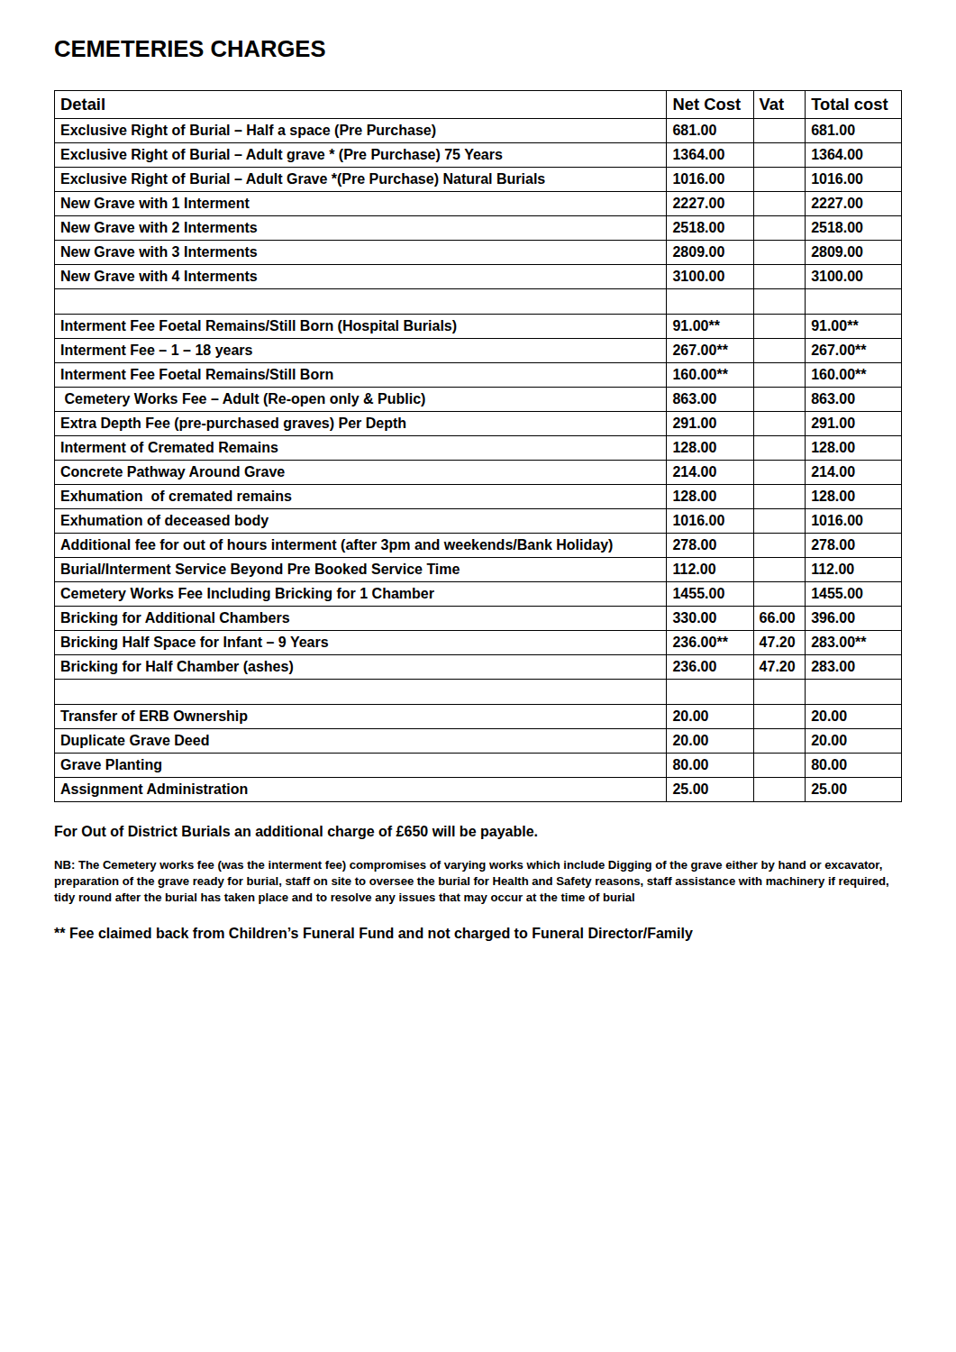CEMETERIES CHARGES
| Detail | Net Cost | Vat | Total cost |
| --- | --- | --- | --- |
| Exclusive Right of Burial – Half a space (Pre Purchase) | 681.00 | | 681.00 |
| Exclusive Right of Burial – Adult grave * (Pre Purchase) 75 Years | 1364.00 | | 1364.00 |
| Exclusive Right of Burial – Adult Grave *(Pre Purchase) Natural Burials | 1016.00 | | 1016.00 |
| New Grave with 1 Interment | 2227.00 | | 2227.00 |
| New Grave with 2 Interments | 2518.00 | | 2518.00 |
| New Grave with 3 Interments | 2809.00 | | 2809.00 |
| New Grave with 4 Interments | 3100.00 | | 3100.00 |
| Interment Fee Foetal Remains/Still Born (Hospital Burials) | 91.00** | | 91.00** |
| Interment Fee – 1 – 18 years | 267.00** | | 267.00** |
| Interment Fee Foetal Remains/Still Born | 160.00** | | 160.00** |
| Cemetery Works Fee – Adult (Re-open only & Public) | 863.00 | | 863.00 |
| Extra Depth Fee (pre-purchased graves) Per Depth | 291.00 | | 291.00 |
| Interment of Cremated Remains | 128.00 | | 128.00 |
| Concrete Pathway Around Grave | 214.00 | | 214.00 |
| Exhumation of cremated remains | 128.00 | | 128.00 |
| Exhumation of deceased body | 1016.00 | | 1016.00 |
| Additional fee for out of hours interment (after 3pm and weekends/Bank Holiday) | 278.00 | | 278.00 |
| Burial/Interment Service Beyond Pre Booked Service Time | 112.00 | | 112.00 |
| Cemetery Works Fee Including Bricking for 1 Chamber | 1455.00 | | 1455.00 |
| Bricking for Additional Chambers | 330.00 | 66.00 | 396.00 |
| Bricking Half Space for Infant – 9 Years | 236.00** | 47.20 | 283.00** |
| Bricking for Half Chamber (ashes) | 236.00 | 47.20 | 283.00 |
| Transfer of ERB Ownership | 20.00 | | 20.00 |
| Duplicate Grave Deed | 20.00 | | 20.00 |
| Grave Planting | 80.00 | | 80.00 |
| Assignment Administration | 25.00 | | 25.00 |
For Out of District Burials an additional charge of £650 will be payable.
NB: The Cemetery works fee (was the interment fee) compromises of varying works which include Digging of the grave either by hand or excavator, preparation of the grave ready for burial, staff on site to oversee the burial for Health and Safety reasons, staff assistance with machinery if required, tidy round after the burial has taken place and to resolve any issues that may occur at the time of burial
** Fee claimed back from Children’s Funeral Fund and not charged to Funeral Director/Family